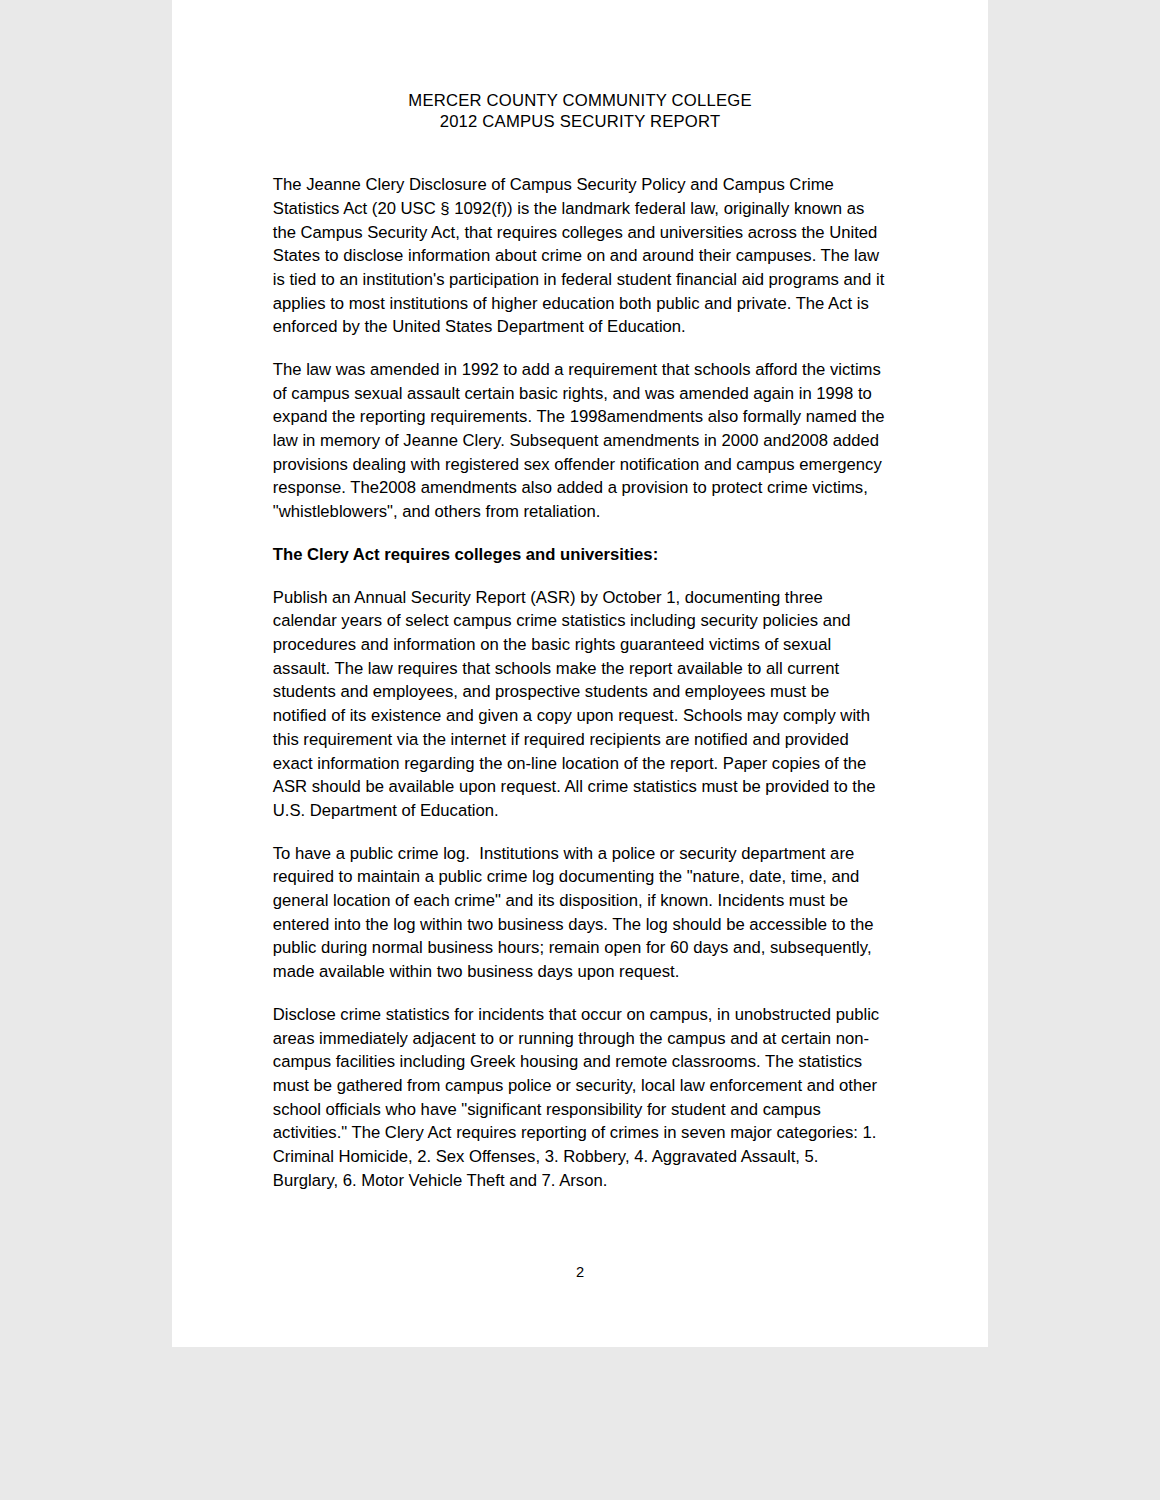MERCER COUNTY COMMUNITY COLLEGE
2012 CAMPUS SECURITY REPORT
The Jeanne Clery Disclosure of Campus Security Policy and Campus Crime Statistics Act (20 USC § 1092(f)) is the landmark federal law, originally known as the Campus Security Act, that requires colleges and universities across the United States to disclose information about crime on and around their campuses. The law is tied to an institution's participation in federal student financial aid programs and it applies to most institutions of higher education both public and private. The Act is enforced by the United States Department of Education.
The law was amended in 1992 to add a requirement that schools afford the victims of campus sexual assault certain basic rights, and was amended again in 1998 to expand the reporting requirements. The 1998amendments also formally named the law in memory of Jeanne Clery. Subsequent amendments in 2000 and2008 added provisions dealing with registered sex offender notification and campus emergency response. The2008 amendments also added a provision to protect crime victims, "whistleblowers", and others from retaliation.
The Clery Act requires colleges and universities:
Publish an Annual Security Report (ASR) by October 1, documenting three calendar years of select campus crime statistics including security policies and procedures and information on the basic rights guaranteed victims of sexual assault. The law requires that schools make the report available to all current students and employees, and prospective students and employees must be notified of its existence and given a copy upon request. Schools may comply with this requirement via the internet if required recipients are notified and provided exact information regarding the on-line location of the report. Paper copies of the ASR should be available upon request. All crime statistics must be provided to the U.S. Department of Education.
To have a public crime log. Institutions with a police or security department are required to maintain a public crime log documenting the "nature, date, time, and general location of each crime" and its disposition, if known. Incidents must be entered into the log within two business days. The log should be accessible to the public during normal business hours; remain open for 60 days and, subsequently, made available within two business days upon request.
Disclose crime statistics for incidents that occur on campus, in unobstructed public areas immediately adjacent to or running through the campus and at certain non-campus facilities including Greek housing and remote classrooms. The statistics must be gathered from campus police or security, local law enforcement and other school officials who have "significant responsibility for student and campus activities." The Clery Act requires reporting of crimes in seven major categories: 1. Criminal Homicide, 2. Sex Offenses, 3. Robbery, 4. Aggravated Assault, 5. Burglary, 6. Motor Vehicle Theft and 7. Arson.
2